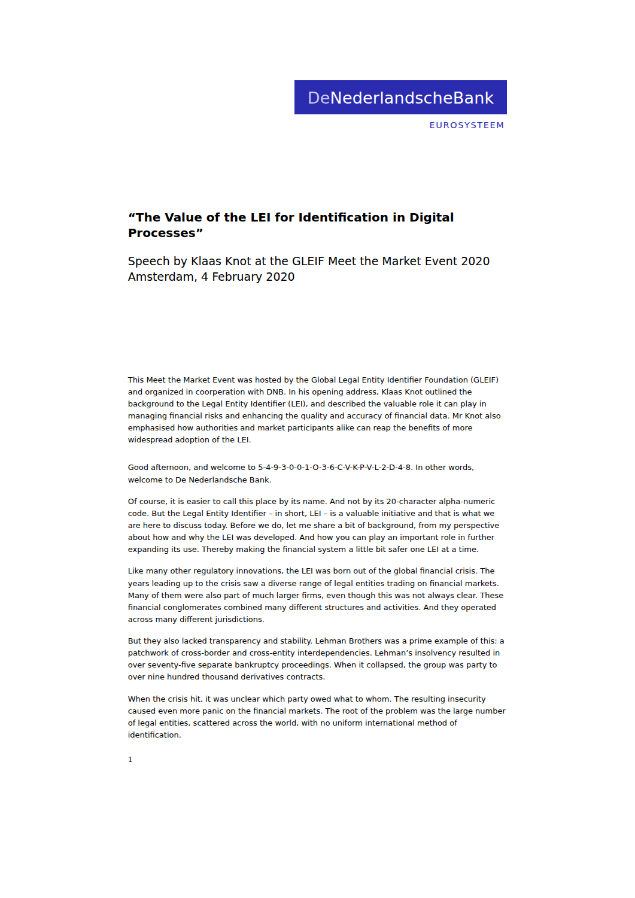De NederlandscheBank
EUROSYSTEEM
“The Value of the LEI for Identification in Digital Processes”
Speech by Klaas Knot at the GLEIF Meet the Market Event 2020 Amsterdam, 4 February 2020
This Meet the Market Event was hosted by the Global Legal Entity Identifier Foundation (GLEIF) and organized in coorperation with DNB. In his opening address, Klaas Knot outlined the background to the Legal Entity Identifier (LEI), and described the valuable role it can play in managing financial risks and enhancing the quality and accuracy of financial data. Mr Knot also emphasised how authorities and market participants alike can reap the benefits of more widespread adoption of the LEI.
Good afternoon, and welcome to 5-4-9-3-0-0-1-O-3-6-C-V-K-P-V-L-2-D-4-8. In other words, welcome to De Nederlandsche Bank.
Of course, it is easier to call this place by its name. And not by its 20-character alpha-numeric code. But the Legal Entity Identifier – in short, LEI – is a valuable initiative and that is what we are here to discuss today. Before we do, let me share a bit of background, from my perspective about how and why the LEI was developed. And how you can play an important role in further expanding its use. Thereby making the financial system a little bit safer one LEI at a time.
Like many other regulatory innovations, the LEI was born out of the global financial crisis. The years leading up to the crisis saw a diverse range of legal entities trading on financial markets. Many of them were also part of much larger firms, even though this was not always clear. These financial conglomerates combined many different structures and activities. And they operated across many different jurisdictions.
But they also lacked transparency and stability. Lehman Brothers was a prime example of this: a patchwork of cross-border and cross-entity interdependencies. Lehman’s insolvency resulted in over seventy-five separate bankruptcy proceedings. When it collapsed, the group was party to over nine hundred thousand derivatives contracts.
When the crisis hit, it was unclear which party owed what to whom. The resulting insecurity caused even more panic on the financial markets. The root of the problem was the large number of legal entities, scattered across the world, with no uniform international method of identification.
1